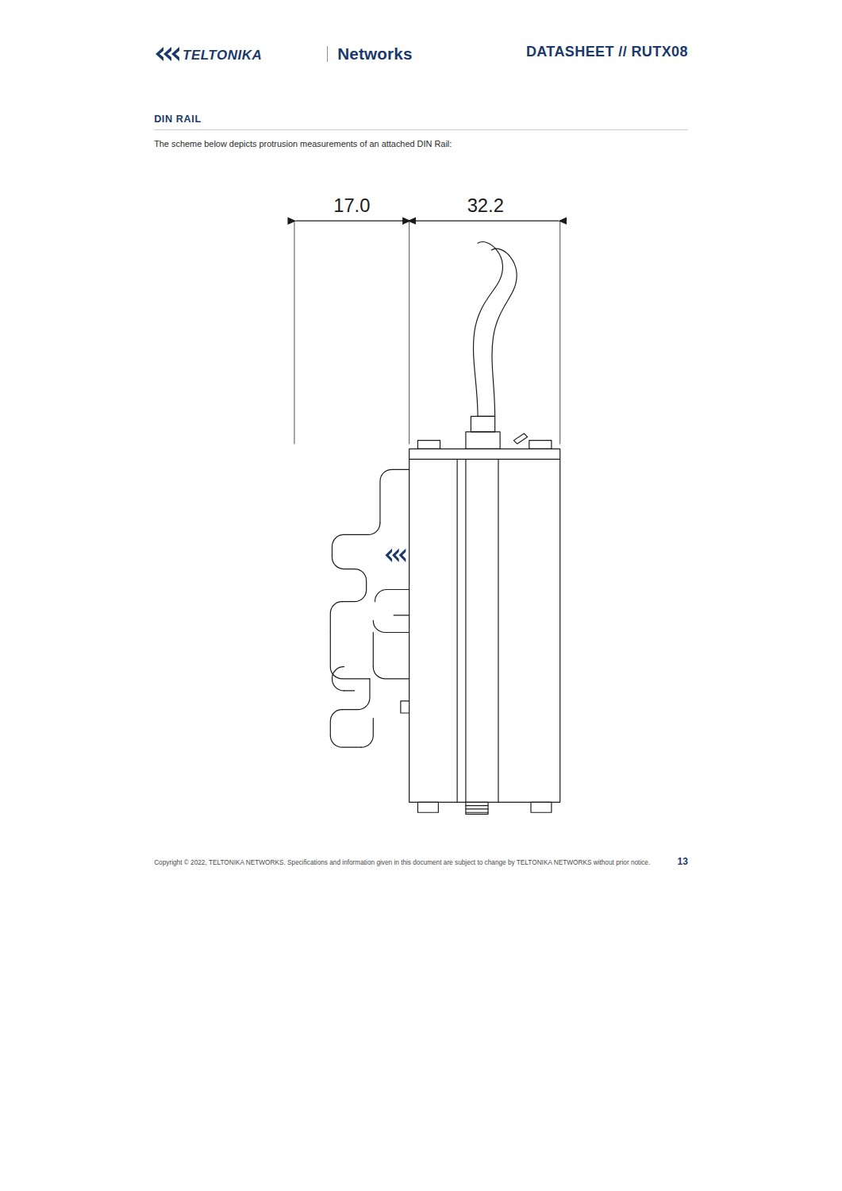TELTONIKA Networks
DATASHEET // RUTX08
DIN Rail
The scheme below depicts protrusion measurements of an attached DIN Rail:
17.0 32.2
Copyright © 2022, TELTONIKA NETWORKS. Specifications and information given in this document are subject to change by TELTONIKA NETWORKS without prior notice.
13